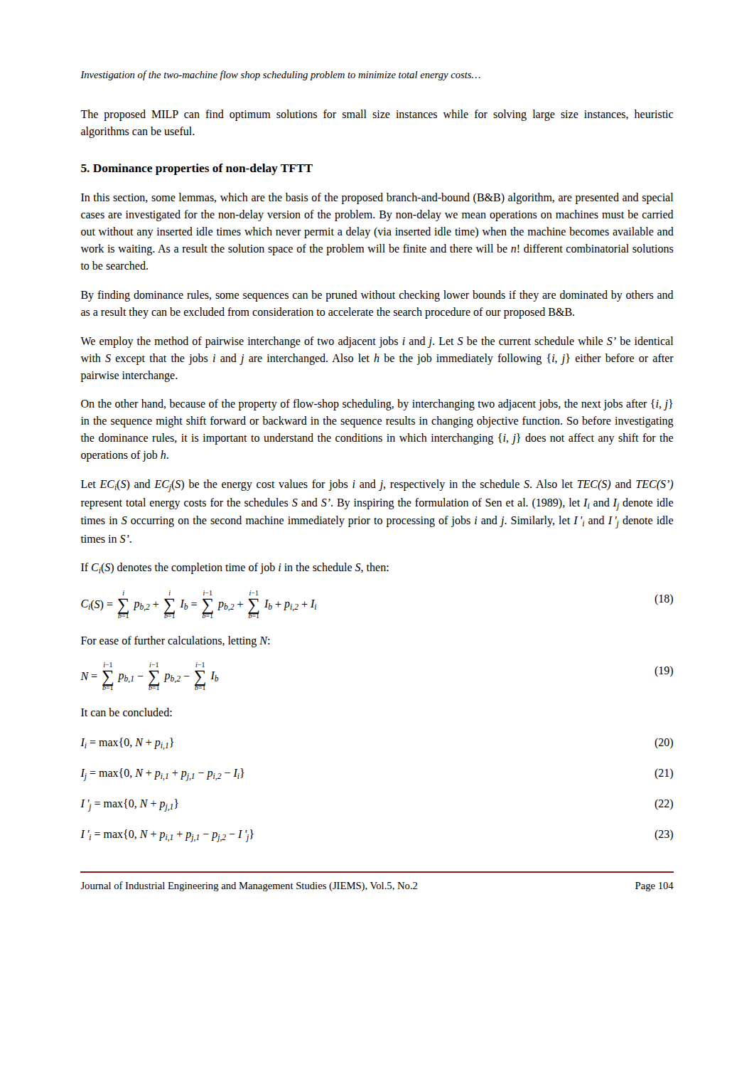Investigation of the two-machine flow shop scheduling problem to minimize total energy costs…
The proposed MILP can find optimum solutions for small size instances while for solving large size instances, heuristic algorithms can be useful.
5. Dominance properties of non-delay TFTT
In this section, some lemmas, which are the basis of the proposed branch-and-bound (B&B) algorithm, are presented and special cases are investigated for the non-delay version of the problem. By non-delay we mean operations on machines must be carried out without any inserted idle times which never permit a delay (via inserted idle time) when the machine becomes available and work is waiting. As a result the solution space of the problem will be finite and there will be n! different combinatorial solutions to be searched.
By finding dominance rules, some sequences can be pruned without checking lower bounds if they are dominated by others and as a result they can be excluded from consideration to accelerate the search procedure of our proposed B&B.
We employ the method of pairwise interchange of two adjacent jobs i and j. Let S be the current schedule while S’ be identical with S except that the jobs i and j are interchanged. Also let h be the job immediately following {i, j} either before or after pairwise interchange.
On the other hand, because of the property of flow-shop scheduling, by interchanging two adjacent jobs, the next jobs after {i, j} in the sequence might shift forward or backward in the sequence results in changing objective function. So before investigating the dominance rules, it is important to understand the conditions in which interchanging {i, j} does not affect any shift for the operations of job h.
Let ECi(S) and ECj(S) be the energy cost values for jobs i and j, respectively in the schedule S. Also let TEC(S) and TEC(S’) represent total energy costs for the schedules S and S’. By inspiring the formulation of Sen et al. (1989), let Ii and Ij denote idle times in S occurring on the second machine immediately prior to processing of jobs i and j. Similarly, let I 'i and I 'j denote idle times in S’.
If Ci(S) denotes the completion time of job i in the schedule S, then:
Ci(S) = i∑b=1 pb,2 + i∑b=1 Ib = i−1∑b=1 pb,2 + i−1∑b=1 Ib + pi,2 + Ii
(18)
For ease of further calculations, letting N:
N = i−1∑b=1 pb,1 − i−1∑b=1 pb,2 − i−1∑b=1 Ib
(19)
It can be concluded:
Ii = max{0, N + pi,1}
(20)
Ij = max{0, N + pi,1 + pj,1 − pi,2 − Ii}
(21)
I 'j = max{0, N + pj,1}
(22)
I 'i = max{0, N + pi,1 + pj,1 − pj,2 − I 'j}
(23)
Journal of Industrial Engineering and Management Studies (JIEMS), Vol.5, No.2 Page 104